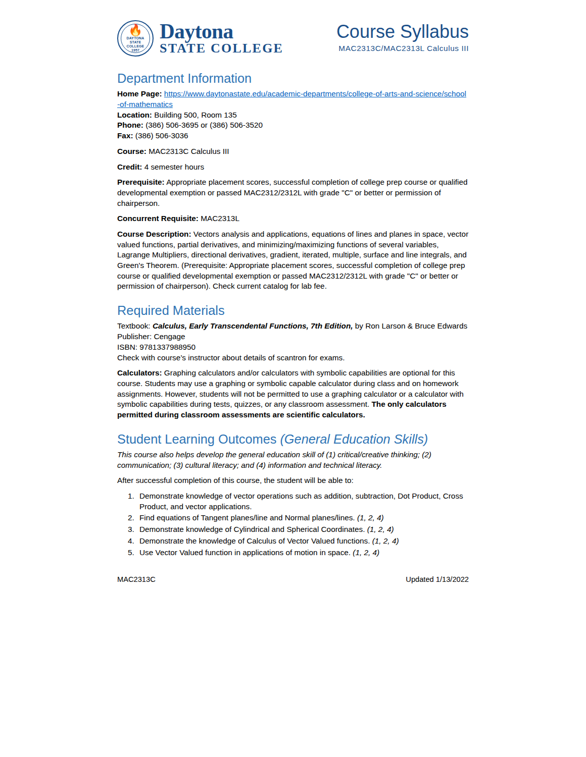🔥 DAYTONA
STATE
COLLEGE
1957
Daytona STATE COLLEGE
Course Syllabus
MAC2313C/MAC2313L Calculus III
Department Information
Home Page: https://www.daytonastate.edu/academic-departments/college-of-arts-and-science/school-of-mathematics
Location: Building 500, Room 135
Phone: (386) 506-3695 or (386) 506-3520
Fax: (386) 506-3036
Course: MAC2313C Calculus III
Credit: 4 semester hours
Prerequisite: Appropriate placement scores, successful completion of college prep course or qualified developmental exemption or passed MAC2312/2312L with grade "C" or better or permission of chairperson.
Concurrent Requisite: MAC2313L
Course Description: Vectors analysis and applications, equations of lines and planes in space, vector valued functions, partial derivatives, and minimizing/maximizing functions of several variables, Lagrange Multipliers, directional derivatives, gradient, iterated, multiple, surface and line integrals, and Green's Theorem. (Prerequisite: Appropriate placement scores, successful completion of college prep course or qualified developmental exemption or passed MAC2312/2312L with grade "C" or better or permission of chairperson). Check current catalog for lab fee.
Required Materials
Textbook: Calculus, Early Transcendental Functions, 7th Edition, by Ron Larson & Bruce Edwards
Publisher: Cengage
ISBN: 9781337988950
Check with course’s instructor about details of scantron for exams.
Calculators: Graphing calculators and/or calculators with symbolic capabilities are optional for this course. Students may use a graphing or symbolic capable calculator during class and on homework assignments. However, students will not be permitted to use a graphing calculator or a calculator with symbolic capabilities during tests, quizzes, or any classroom assessment. The only calculators permitted during classroom assessments are scientific calculators.
Student Learning Outcomes (General Education Skills)
This course also helps develop the general education skill of (1) critical/creative thinking; (2) communication; (3) cultural literacy; and (4) information and technical literacy.
After successful completion of this course, the student will be able to:
Demonstrate knowledge of vector operations such as addition, subtraction, Dot Product, Cross Product, and vector applications.
Find equations of Tangent planes/line and Normal planes/lines. (1, 2, 4)
Demonstrate knowledge of Cylindrical and Spherical Coordinates. (1, 2, 4)
Demonstrate the knowledge of Calculus of Vector Valued functions. (1, 2, 4)
Use Vector Valued function in applications of motion in space. (1, 2, 4)
MAC2313C Updated 1/13/2022